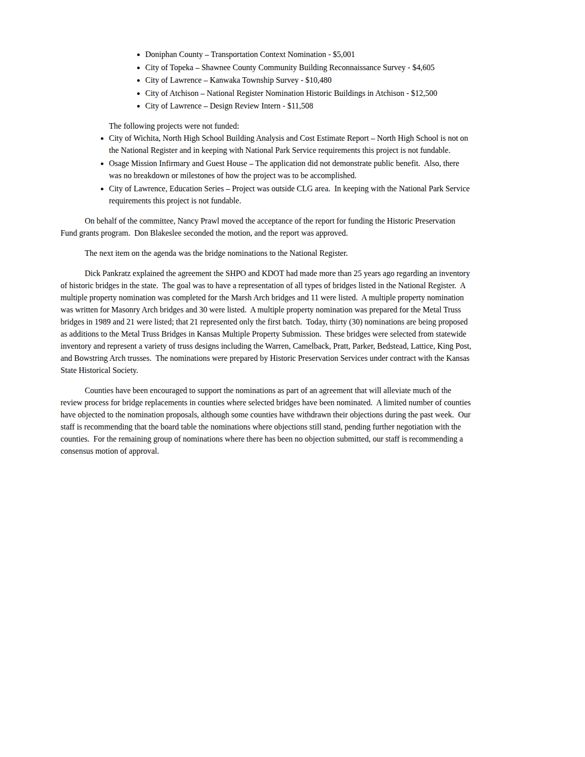Doniphan County – Transportation Context Nomination - $5,001
City of Topeka – Shawnee County Community Building Reconnaissance Survey - $4,605
City of Lawrence – Kanwaka Township Survey - $10,480
City of Atchison – National Register Nomination Historic Buildings in Atchison - $12,500
City of Lawrence – Design Review Intern - $11,508
The following projects were not funded:
City of Wichita, North High School Building Analysis and Cost Estimate Report – North High School is not on the National Register and in keeping with National Park Service requirements this project is not fundable.
Osage Mission Infirmary and Guest House – The application did not demonstrate public benefit. Also, there was no breakdown or milestones of how the project was to be accomplished.
City of Lawrence, Education Series – Project was outside CLG area. In keeping with the National Park Service requirements this project is not fundable.
On behalf of the committee, Nancy Prawl moved the acceptance of the report for funding the Historic Preservation Fund grants program. Don Blakeslee seconded the motion, and the report was approved.
The next item on the agenda was the bridge nominations to the National Register.
Dick Pankratz explained the agreement the SHPO and KDOT had made more than 25 years ago regarding an inventory of historic bridges in the state. The goal was to have a representation of all types of bridges listed in the National Register. A multiple property nomination was completed for the Marsh Arch bridges and 11 were listed. A multiple property nomination was written for Masonry Arch bridges and 30 were listed. A multiple property nomination was prepared for the Metal Truss bridges in 1989 and 21 were listed; that 21 represented only the first batch. Today, thirty (30) nominations are being proposed as additions to the Metal Truss Bridges in Kansas Multiple Property Submission. These bridges were selected from statewide inventory and represent a variety of truss designs including the Warren, Camelback, Pratt, Parker, Bedstead, Lattice, King Post, and Bowstring Arch trusses. The nominations were prepared by Historic Preservation Services under contract with the Kansas State Historical Society.
Counties have been encouraged to support the nominations as part of an agreement that will alleviate much of the review process for bridge replacements in counties where selected bridges have been nominated. A limited number of counties have objected to the nomination proposals, although some counties have withdrawn their objections during the past week. Our staff is recommending that the board table the nominations where objections still stand, pending further negotiation with the counties. For the remaining group of nominations where there has been no objection submitted, our staff is recommending a consensus motion of approval.